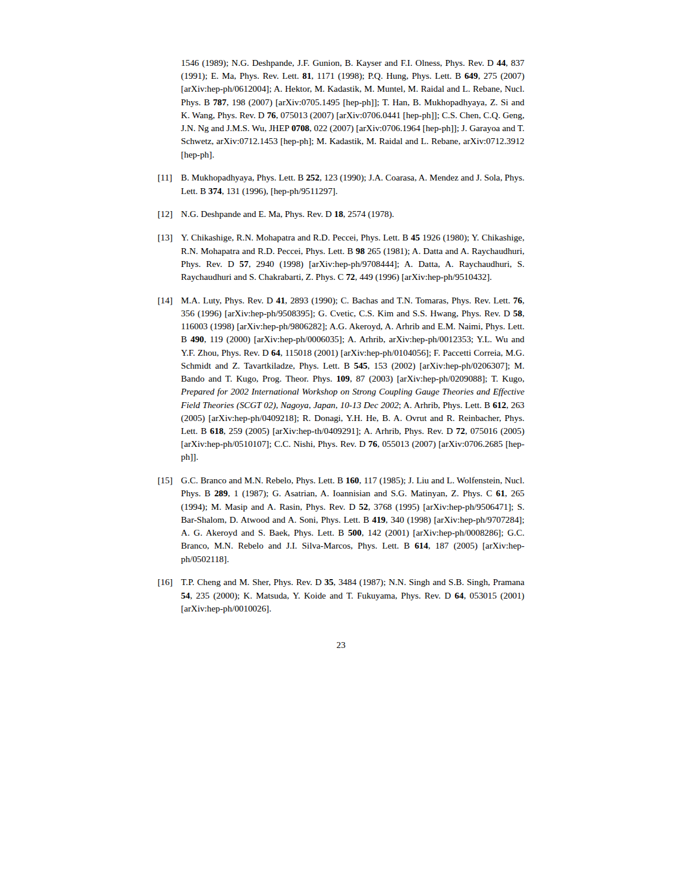1546 (1989); N.G. Deshpande, J.F. Gunion, B. Kayser and F.I. Olness, Phys. Rev. D 44, 837 (1991); E. Ma, Phys. Rev. Lett. 81, 1171 (1998); P.Q. Hung, Phys. Lett. B 649, 275 (2007) [arXiv:hep-ph/0612004]; A. Hektor, M. Kadastik, M. Muntel, M. Raidal and L. Rebane, Nucl. Phys. B 787, 198 (2007) [arXiv:0705.1495 [hep-ph]]; T. Han, B. Mukhopadhyaya, Z. Si and K. Wang, Phys. Rev. D 76, 075013 (2007) [arXiv:0706.0441 [hep-ph]]; C.S. Chen, C.Q. Geng, J.N. Ng and J.M.S. Wu, JHEP 0708, 022 (2007) [arXiv:0706.1964 [hep-ph]]; J. Garayoa and T. Schwetz, arXiv:0712.1453 [hep-ph]; M. Kadastik, M. Raidal and L. Rebane, arXiv:0712.3912 [hep-ph].
[11] B. Mukhopadhyaya, Phys. Lett. B 252, 123 (1990); J.A. Coarasa, A. Mendez and J. Sola, Phys. Lett. B 374, 131 (1996), [hep-ph/9511297].
[12] N.G. Deshpande and E. Ma, Phys. Rev. D 18, 2574 (1978).
[13] Y. Chikashige, R.N. Mohapatra and R.D. Peccei, Phys. Lett. B 45 1926 (1980); Y. Chikashige, R.N. Mohapatra and R.D. Peccei, Phys. Lett. B 98 265 (1981); A. Datta and A. Raychaudhuri, Phys. Rev. D 57, 2940 (1998) [arXiv:hep-ph/9708444]; A. Datta, A. Raychaudhuri, S. Raychaudhuri and S. Chakrabarti, Z. Phys. C 72, 449 (1996) [arXiv:hep-ph/9510432].
[14] M.A. Luty, Phys. Rev. D 41, 2893 (1990); C. Bachas and T.N. Tomaras, Phys. Rev. Lett. 76, 356 (1996) [arXiv:hep-ph/9508395]; G. Cvetic, C.S. Kim and S.S. Hwang, Phys. Rev. D 58, 116003 (1998) [arXiv:hep-ph/9806282]; A.G. Akeroyd, A. Arhrib and E.M. Naimi, Phys. Lett. B 490, 119 (2000) [arXiv:hep-ph/0006035]; A. Arhrib, arXiv:hep-ph/0012353; Y.L. Wu and Y.F. Zhou, Phys. Rev. D 64, 115018 (2001) [arXiv:hep-ph/0104056]; F. Paccetti Correia, M.G. Schmidt and Z. Tavartkiladze, Phys. Lett. B 545, 153 (2002) [arXiv:hep-ph/0206307]; M. Bando and T. Kugo, Prog. Theor. Phys. 109, 87 (2003) [arXiv:hep-ph/0209088]; T. Kugo, Prepared for 2002 International Workshop on Strong Coupling Gauge Theories and Effective Field Theories (SCGT 02), Nagoya, Japan, 10-13 Dec 2002; A. Arhrib, Phys. Lett. B 612, 263 (2005) [arXiv:hep-ph/0409218]; R. Donagi, Y.H. He, B. A. Ovrut and R. Reinbacher, Phys. Lett. B 618, 259 (2005) [arXiv:hep-th/0409291]; A. Arhrib, Phys. Rev. D 72, 075016 (2005) [arXiv:hep-ph/0510107]; C.C. Nishi, Phys. Rev. D 76, 055013 (2007) [arXiv:0706.2685 [hep-ph]].
[15] G.C. Branco and M.N. Rebelo, Phys. Lett. B 160, 117 (1985); J. Liu and L. Wolfenstein, Nucl. Phys. B 289, 1 (1987); G. Asatrian, A. Ioannisian and S.G. Matinyan, Z. Phys. C 61, 265 (1994); M. Masip and A. Rasin, Phys. Rev. D 52, 3768 (1995) [arXiv:hep-ph/9506471]; S. Bar-Shalom, D. Atwood and A. Soni, Phys. Lett. B 419, 340 (1998) [arXiv:hep-ph/9707284]; A. G. Akeroyd and S. Baek, Phys. Lett. B 500, 142 (2001) [arXiv:hep-ph/0008286]; G.C. Branco, M.N. Rebelo and J.I. Silva-Marcos, Phys. Lett. B 614, 187 (2005) [arXiv:hep-ph/0502118].
[16] T.P. Cheng and M. Sher, Phys. Rev. D 35, 3484 (1987); N.N. Singh and S.B. Singh, Pramana 54, 235 (2000); K. Matsuda, Y. Koide and T. Fukuyama, Phys. Rev. D 64, 053015 (2001) [arXiv:hep-ph/0010026].
23